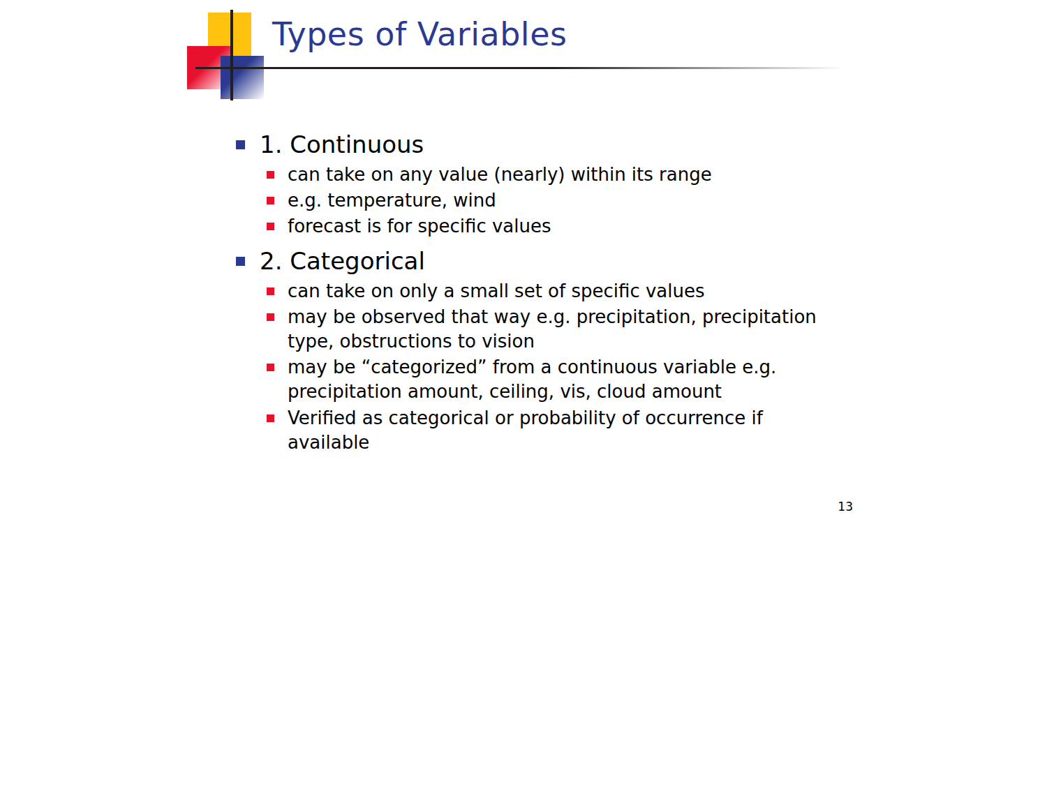Types of Variables
1. Continuous
can take on any value (nearly) within its range
e.g. temperature, wind
forecast is for specific values
2. Categorical
can take on only a small set of specific values
may be observed that way e.g. precipitation, precipitation type, obstructions to vision
may be “categorized” from a continuous variable e.g. precipitation amount, ceiling, vis, cloud amount
Verified as categorical or probability of occurrence if available
13